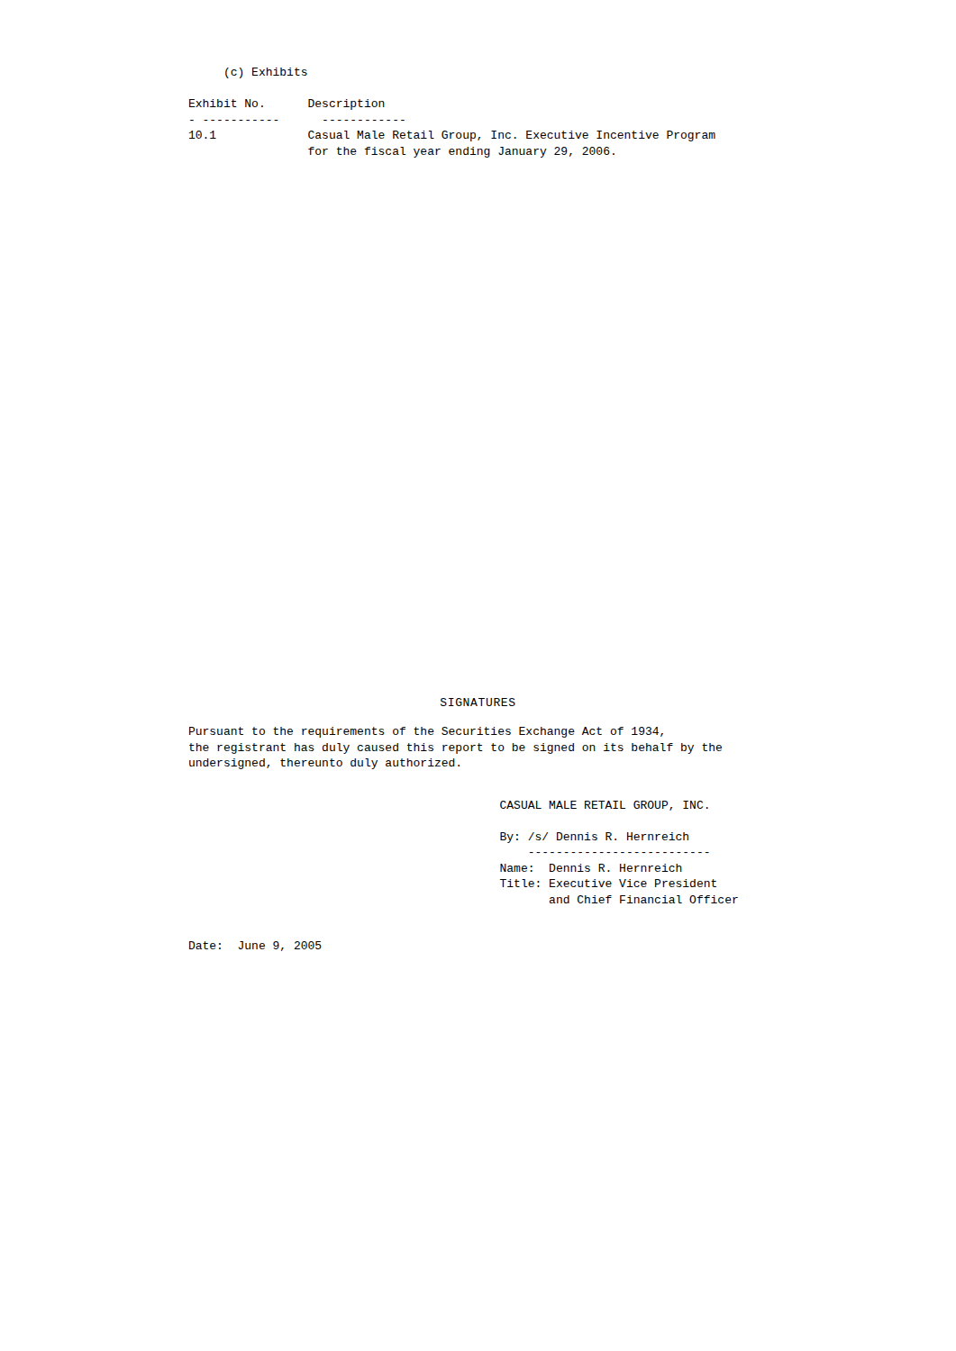(c) Exhibits

Exhibit No.      Description
- -----------      ------------
10.1             Casual Male Retail Group, Inc. Executive Incentive Program
                 for the fiscal year ending January 29, 2006.
SIGNATURES
Pursuant to the requirements of the Securities Exchange Act of 1934,
the registrant has duly caused this report to be signed on its behalf by the
undersigned, thereunto duly authorized.
CASUAL MALE RETAIL GROUP, INC.

By: /s/ Dennis R. Hernreich
    --------------------------
Name:  Dennis R. Hernreich
Title: Executive Vice President
       and Chief Financial Officer
Date:  June 9, 2005